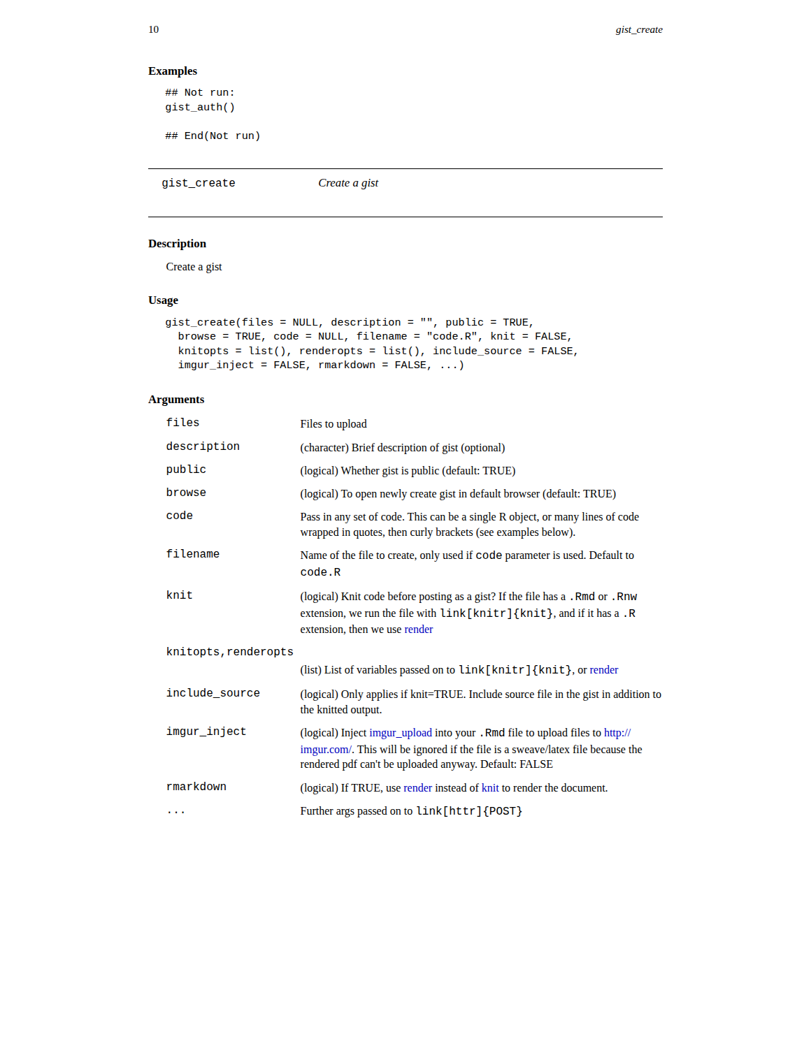10 gist_create
Examples
## Not run:
gist_auth()

## End(Not run)
gist_create Create a gist
Description
Create a gist
Usage
gist_create(files = NULL, description = "", public = TRUE,
  browse = TRUE, code = NULL, filename = "code.R", knit = FALSE,
  knitopts = list(), renderopts = list(), include_source = FALSE,
  imgur_inject = FALSE, rmarkdown = FALSE, ...)
Arguments
files
Files to upload
description
(character) Brief description of gist (optional)
public
(logical) Whether gist is public (default: TRUE)
browse
(logical) To open newly create gist in default browser (default: TRUE)
code
Pass in any set of code. This can be a single R object, or many lines of code wrapped in quotes, then curly brackets (see examples below).
filename
Name of the file to create, only used if code parameter is used. Default to code.R
knit
(logical) Knit code before posting as a gist? If the file has a .Rmd or .Rnw extension, we run the file with link[knitr]{knit}, and if it has a .R extension, then we use render
knitopts,renderopts
(list) List of variables passed on to link[knitr]{knit}, or render
include_source
(logical) Only applies if knit=TRUE. Include source file in the gist in addition to the knitted output.
imgur_inject
(logical) Inject imgur_upload into your .Rmd file to upload files to http://imgur.com/. This will be ignored if the file is a sweave/latex file because the rendered pdf can't be uploaded anyway. Default: FALSE
rmarkdown
(logical) If TRUE, use render instead of knit to render the document.
...
Further args passed on to link[httr]{POST}